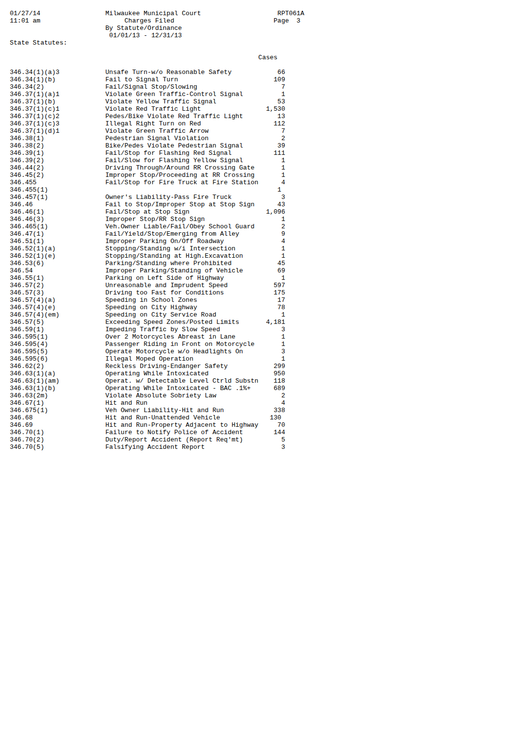01/27/14 Milwaukee Municipal Court RPT061A 11:01 am Charges Filed Page 3 By Statute/Ordinance 01/01/13 - 12/31/13 State Statutes: Cases 346.34(1)(a)3 Unsafe Turn-w/o Reasonable Safety 66 346.34(1)(b) Fail to Signal Turn 109 346.34(2) Fail/Signal Stop/Slowing 7 346.37(1)(a)1 Violate Green Traffic-Control Signal 1 346.37(1)(b) Violate Yellow Traffic Signal 53 346.37(1)(c)1 Violate Red Traffic Light 1,530 346.37(1)(c)2 Pedes/Bike Violate Red Traffic Light 13 346.37(1)(c)3 Illegal Right Turn on Red 112 346.37(1)(d)1 Violate Green Traffic Arrow 7 346.38(1) Pedestrian Signal Violation 2 346.38(2) Bike/Pedes Violate Pedestrian Signal 39 346.39(1) Fail/Stop for Flashing Red Signal 111 346.39(2) Fail/Slow for Flashing Yellow Signal 1 346.44(2) Driving Through/Around RR Crossing Gate 1 346.45(2) Improper Stop/Proceeding at RR Crossing 1 346.455 Fail/Stop for Fire Truck at Fire Station 4 346.455(1) 1 346.457(1) Owner's Liability-Pass Fire Truck 3 346.46 Fail to Stop/Improper Stop at Stop Sign 43 346.46(1) Fail/Stop at Stop Sign 1,096 346.46(3) Improper Stop/RR Stop Sign 1 346.465(1) Veh.Owner Liable/Fail/Obey School Guard 2 346.47(1) Fail/Yield/Stop/Emerging from Alley 9 346.51(1) Improper Parking On/Off Roadway 4 346.52(1)(a) Stopping/Standing w/i Intersection 1 346.52(1)(e) Stopping/Standing at High.Excavation 1 346.53(6) Parking/Standing where Prohibited 45 346.54 Improper Parking/Standing of Vehicle 69 346.55(1) Parking on Left Side of Highway 1 346.57(2) Unreasonable and Imprudent Speed 597 346.57(3) Driving too Fast for Conditions 175 346.57(4)(a) Speeding in School Zones 17 346.57(4)(e) Speeding on City Highway 78 346.57(4)(em) Speeding on City Service Road 1 346.57(5) Exceeding Speed Zones/Posted Limits 4,181 346.59(1) Impeding Traffic by Slow Speed 3 346.595(1) Over 2 Motorcycles Abreast in Lane 1 346.595(4) Passenger Riding in Front on Motorcycle 1 346.595(5) Operate Motorcycle w/o Headlights On 3 346.595(6) Illegal Moped Operation 1 346.62(2) Reckless Driving-Endanger Safety 299 346.63(1)(a) Operating While Intoxicated 950 346.63(1)(am) Operat. w/ Detectable Level Ctrld Substn 118 346.63(1)(b) Operating While Intoxicated - BAC .1%+ 689 346.63(2m) Violate Absolute Sobriety Law 2 346.67(1) Hit and Run 4 346.675(1) Veh Owner Liability-Hit and Run 338 346.68 Hit and Run-Unattended Vehicle 130 346.69 Hit and Run-Property Adjacent to Highway 70 346.70(1) Failure to Notify Police of Accident 144 346.70(2) Duty/Report Accident (Report Req'mt) 5 346.70(5) Falsifying Accident Report 3